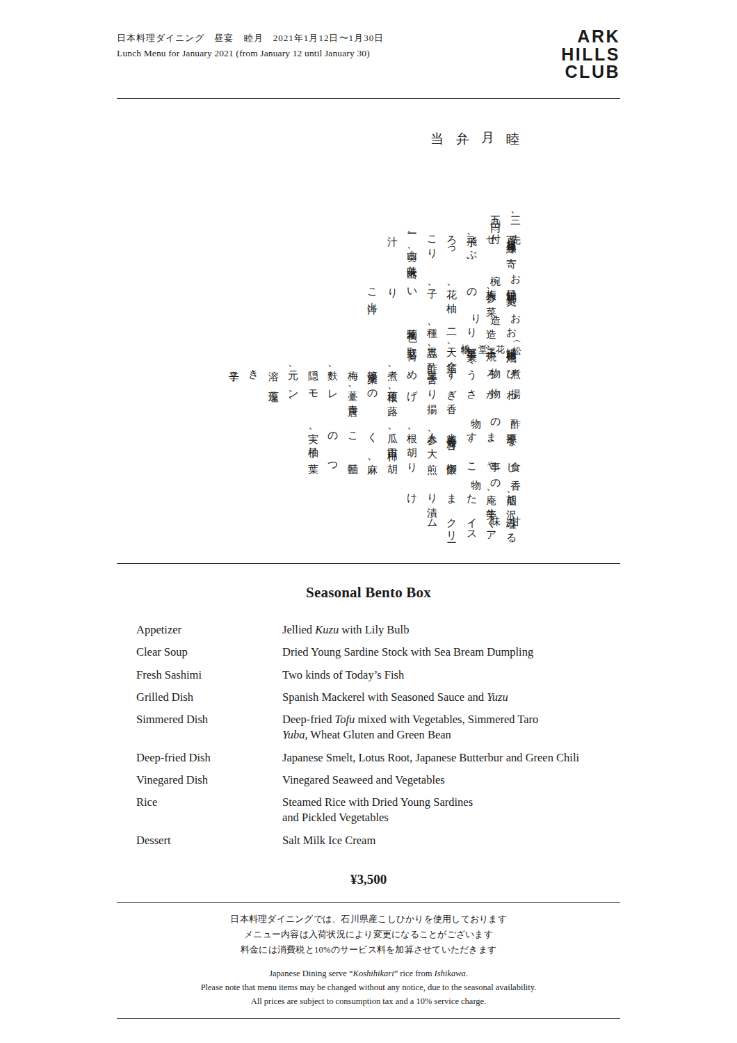日本料理ダイニング　昼宴　睦月　2021年1月12日〜1月30日
Lunch Menu for January 2021 (from January 12 until January 30)
ARK
HILLS
CLUB
睦月弁当
三、五〇〇円
先付
百合根葛練り寄せ 飛子、ぶろっこりー、山葵、美味出汁
お椀
焼目鯛真丈 梅人参、菜の花、柚子、いりこ出汁
お造り
お造り二種、芽物色々
（松花堂）
焼物
鰆幽庵焼 玉子焼、蟹玉子寒天、金箔黒豆、酢取茗荷
煮物
ひろうす 里芋含め煮、篠湯葉 梅麩、隠元、溶き辛子
揚物
わかさぎ香り揚げ 蓮根、蕗の薹、青唐 レモン、藻塩
酢の物
源平なます、水前寺海苔 人参、大根、胡瓜、市田柿 くこの実、柚子
食事
じゃこ御飯 煎り胡麻、軸三つ葉
香の物
胡瓜、沢庵、牛蒡たまり漬け
甘味
塩みるくアイスクリーム
Seasonal Bento Box
| Appetizer | Jellied Kuzu with Lily Bulb |
| Clear Soup | Dried Young Sardine Stock with Sea Bream Dumpling |
| Fresh Sashimi | Two kinds of Today’s Fish |
| Grilled Dish | Spanish Mackerel with Seasoned Sauce and Yuzu |
| Simmered Dish | Deep-fried Tofu mixed with Vegetables, Simmered Taro Yuba, Wheat Gluten and Green Bean |
| Deep-fried Dish | Japanese Smelt, Lotus Root, Japanese Butterbur and Green Chili |
| Vinegared Dish | Vinegared Seaweed and Vegetables |
| Rice | Steamed Rice with Dried Young Sardines and Pickled Vegetables |
| Dessert | Salt Milk Ice Cream |
¥3,500
日本料理ダイニングでは、石川県産こしひかりを使用しております
メニュー内容は入荷状況により変更になることがございます
料金には消費税と10%のサービス料を加算させていただきます
Japanese Dining serve “Koshihikari” rice from Ishikawa.
Please note that menu items may be changed without any notice, due to the seasonal availability.
All prices are subject to consumption tax and a 10% service charge.